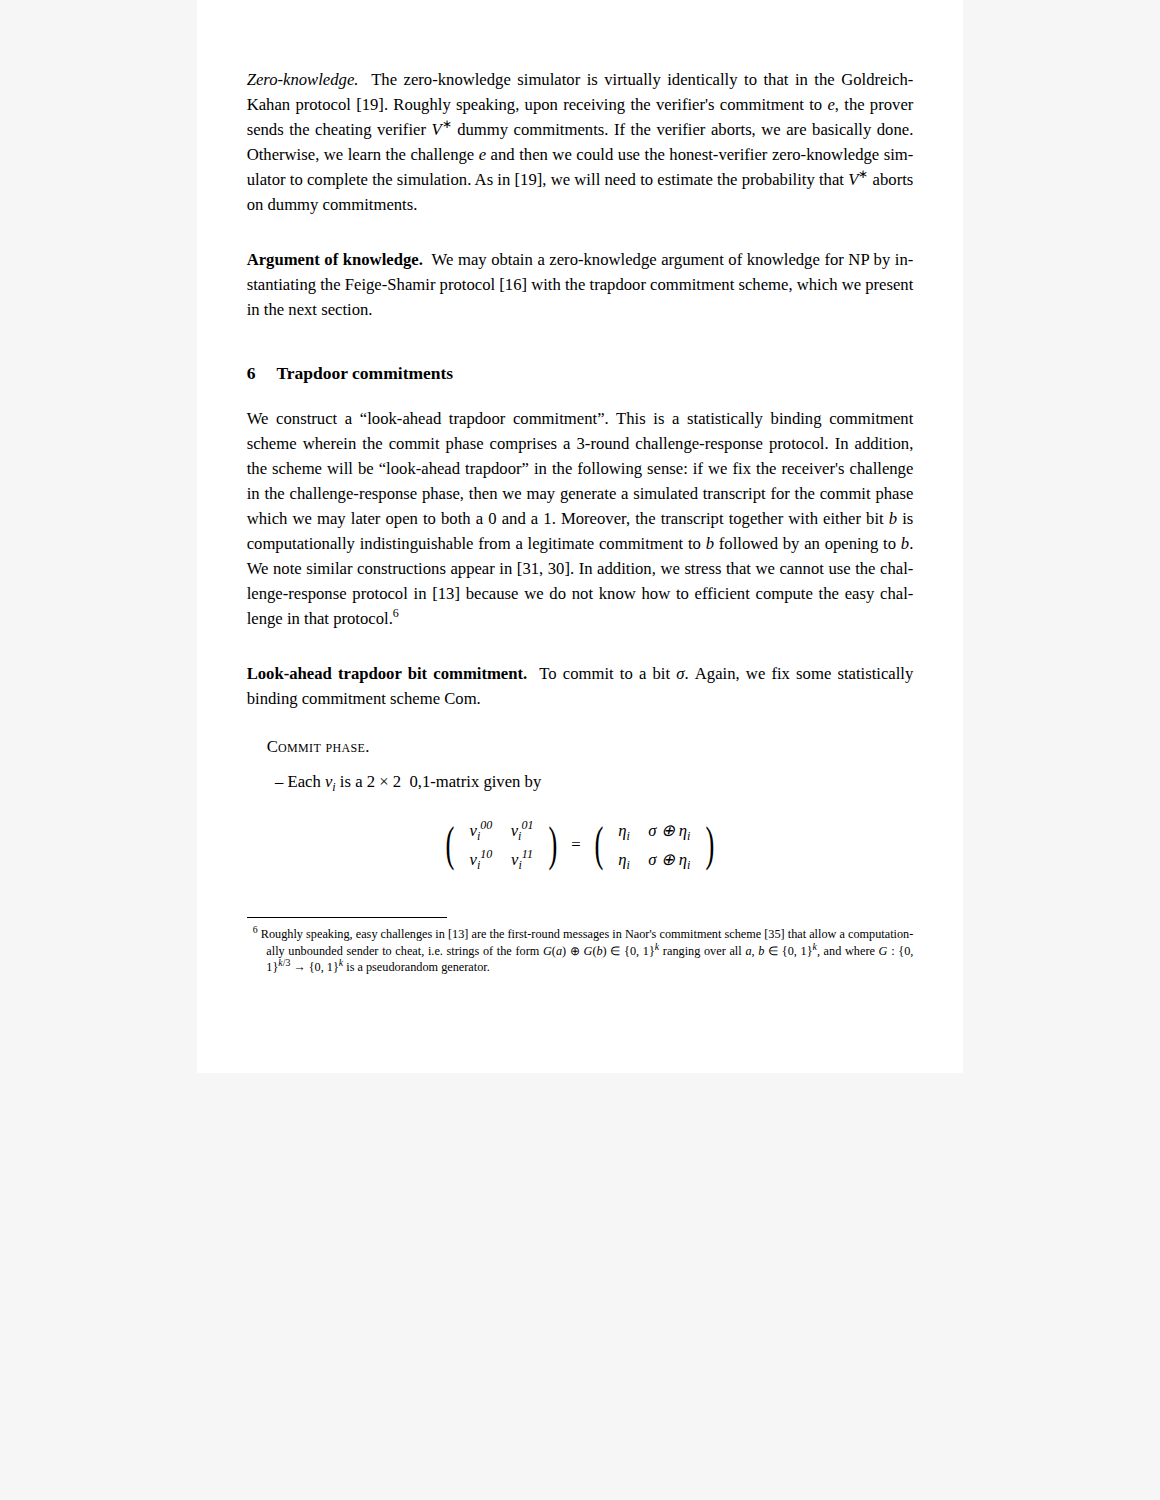Zero-knowledge. The zero-knowledge simulator is virtually identically to that in the Goldreich-Kahan protocol [19]. Roughly speaking, upon receiving the verifier's commitment to e, the prover sends the cheating verifier V∗ dummy commitments. If the verifier aborts, we are basically done. Otherwise, we learn the challenge e and then we could use the honest-verifier zero-knowledge simulator to complete the simulation. As in [19], we will need to estimate the probability that V∗ aborts on dummy commitments.
Argument of knowledge. We may obtain a zero-knowledge argument of knowledge for NP by instantiating the Feige-Shamir protocol [16] with the trapdoor commitment scheme, which we present in the next section.
6 Trapdoor commitments
We construct a “look-ahead trapdoor commitment”. This is a statistically binding commitment scheme wherein the commit phase comprises a 3-round challenge-response protocol. In addition, the scheme will be “look-ahead trapdoor” in the following sense: if we fix the receiver's challenge in the challenge-response phase, then we may generate a simulated transcript for the commit phase which we may later open to both a 0 and a 1. Moreover, the transcript together with either bit b is computationally indistinguishable from a legitimate commitment to b followed by an opening to b. We note similar constructions appear in [31, 30]. In addition, we stress that we cannot use the challenge-response protocol in [13] because we do not know how to efficient compute the easy challenge in that protocol.6
Look-ahead trapdoor bit commitment. To commit to a bit σ. Again, we fix some statistically binding commitment scheme Com.
Commit phase.
– Each vi is a 2 × 2 0,1-matrix given by
(
| v i 00 | v i 01 |
| v i 10 | v i 11 |
) = (
| η i | σ ⊕ η i |
| η i | σ ⊕ η i |
)
6 Roughly speaking, easy challenges in [13] are the first-round messages in Naor's commitment scheme [35] that allow a computationally unbounded sender to cheat, i.e. strings of the form G(a) ⊕ G(b) ∈ {0, 1}k ranging over all a, b ∈ {0, 1}k, and where G : {0, 1}k/3 → {0, 1}k is a pseudorandom generator.